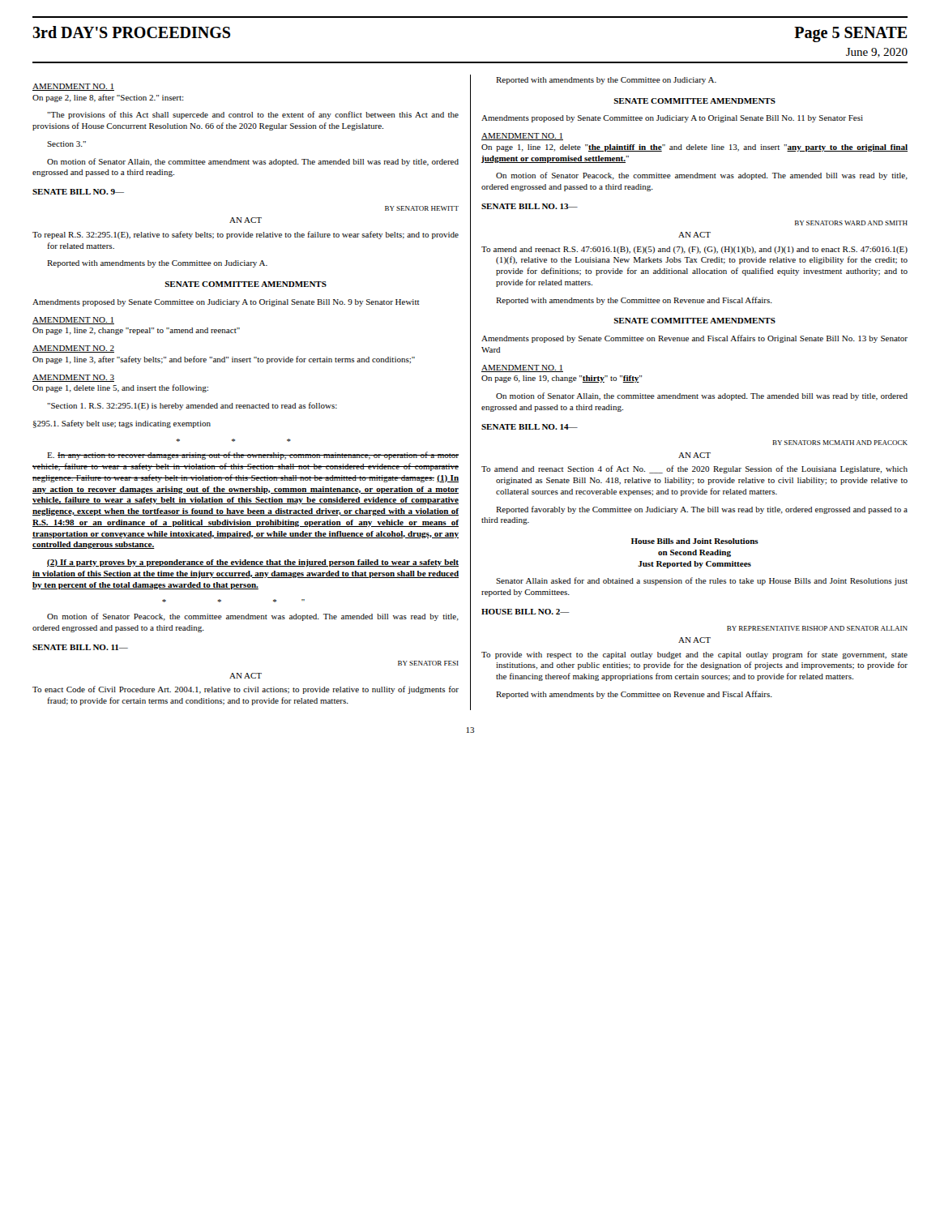3rd DAY'S PROCEEDINGS
Page 5 SENATE
June 9, 2020
AMENDMENT NO. 1
On page 2, line 8, after "Section 2." insert:
"The provisions of this Act shall supercede and control to the extent of any conflict between this Act and the provisions of House Concurrent Resolution No. 66 of the 2020 Regular Session of the Legislature.
Section 3."
On motion of Senator Allain, the committee amendment was adopted. The amended bill was read by title, ordered engrossed and passed to a third reading.
SENATE BILL NO. 9—
BY SENATOR HEWITT
AN ACT
To repeal R.S. 32:295.1(E), relative to safety belts; to provide relative to the failure to wear safety belts; and to provide for related matters.
Reported with amendments by the Committee on Judiciary A.
Senate Committee Amendments
Amendments proposed by Senate Committee on Judiciary A to Original Senate Bill No. 9 by Senator Hewitt
AMENDMENT NO. 1
On page 1, line 2, change "repeal" to "amend and reenact"
AMENDMENT NO. 2
On page 1, line 3, after "safety belts;" and before "and" insert "to provide for certain terms and conditions;"
AMENDMENT NO. 3
On page 1, delete line 5, and insert the following:
"Section 1. R.S. 32:295.1(E) is hereby amended and reenacted to read as follows:
§295.1. Safety belt use; tags indicating exemption
* * *
E. In any action to recover damages arising out of the ownership, common maintenance, or operation of a motor vehicle, failure to wear a safety belt in violation of this Section shall not be considered evidence of comparative negligence. Failure to wear a safety belt in violation of this Section shall not be admitted to mitigate damages. (1) In any action to recover damages arising out of the ownership, common maintenance, or operation of a motor vehicle, failure to wear a safety belt in violation of this Section may be considered evidence of comparative negligence, except when the tortfeasor is found to have been a distracted driver, or charged with a violation of R.S. 14:98 or an ordinance of a political subdivision prohibiting operation of any vehicle or means of transportation or conveyance while intoxicated, impaired, or while under the influence of alcohol, drugs, or any controlled dangerous substance.
(2) If a party proves by a preponderance of the evidence that the injured person failed to wear a safety belt in violation of this Section at the time the injury occurred, any damages awarded to that person shall be reduced by ten percent of the total damages awarded to that person.
* * *"
On motion of Senator Peacock, the committee amendment was adopted. The amended bill was read by title, ordered engrossed and passed to a third reading.
SENATE BILL NO. 11—
BY SENATOR FESI
AN ACT
To enact Code of Civil Procedure Art. 2004.1, relative to civil actions; to provide relative to nullity of judgments for fraud; to provide for certain terms and conditions; and to provide for related matters.
Reported with amendments by the Committee on Judiciary A.
Senate Committee Amendments
Amendments proposed by Senate Committee on Judiciary A to Original Senate Bill No. 11 by Senator Fesi
AMENDMENT NO. 1
On page 1, line 12, delete "the plaintiff in the" and delete line 13, and insert "any party to the original final judgment or compromised settlement."
On motion of Senator Peacock, the committee amendment was adopted. The amended bill was read by title, ordered engrossed and passed to a third reading.
SENATE BILL NO. 13—
BY SENATORS WARD AND SMITH
AN ACT
To amend and reenact R.S. 47:6016.1(B), (E)(5) and (7), (F), (G), (H)(1)(b), and (J)(1) and to enact R.S. 47:6016.1(E)(1)(f), relative to the Louisiana New Markets Jobs Tax Credit; to provide relative to eligibility for the credit; to provide for definitions; to provide for an additional allocation of qualified equity investment authority; and to provide for related matters.
Reported with amendments by the Committee on Revenue and Fiscal Affairs.
Senate Committee Amendments
Amendments proposed by Senate Committee on Revenue and Fiscal Affairs to Original Senate Bill No. 13 by Senator Ward
AMENDMENT NO. 1
On page 6, line 19, change "thirty" to "fifty"
On motion of Senator Allain, the committee amendment was adopted. The amended bill was read by title, ordered engrossed and passed to a third reading.
SENATE BILL NO. 14—
BY SENATORS MCMATH AND PEACOCK
AN ACT
To amend and reenact Section 4 of Act No. ___ of the 2020 Regular Session of the Louisiana Legislature, which originated as Senate Bill No. 418, relative to liability; to provide relative to civil liability; to provide relative to collateral sources and recoverable expenses; and to provide for related matters.
Reported favorably by the Committee on Judiciary A. The bill was read by title, ordered engrossed and passed to a third reading.
House Bills and Joint Resolutions
on Second Reading
Just Reported by Committees
Senator Allain asked for and obtained a suspension of the rules to take up House Bills and Joint Resolutions just reported by Committees.
HOUSE BILL NO. 2—
BY REPRESENTATIVE BISHOP AND SENATOR ALLAIN
AN ACT
To provide with respect to the capital outlay budget and the capital outlay program for state government, state institutions, and other public entities; to provide for the designation of projects and improvements; to provide for the financing thereof making appropriations from certain sources; and to provide for related matters.
Reported with amendments by the Committee on Revenue and Fiscal Affairs.
13